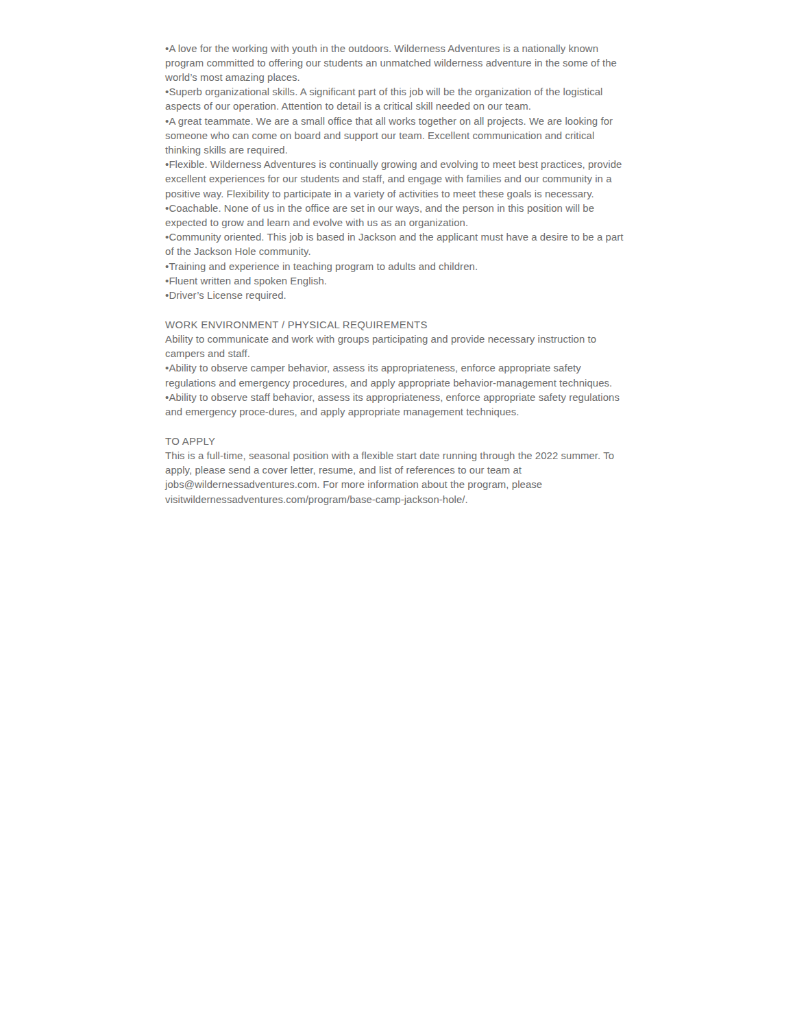•A love for the working with youth in the outdoors. Wilderness Adventures is a nationally known program committed to offering our students an unmatched wilderness adventure in the some of the world’s most amazing places.
•Superb organizational skills. A significant part of this job will be the organization of the logistical aspects of our operation. Attention to detail is a critical skill needed on our team.
•A great teammate. We are a small office that all works together on all projects. We are looking for someone who can come on board and support our team. Excellent communication and critical thinking skills are required.
•Flexible. Wilderness Adventures is continually growing and evolving to meet best practices, provide excellent experiences for our students and staff, and engage with families and our community in a positive way. Flexibility to participate in a variety of activities to meet these goals is necessary.
•Coachable. None of us in the office are set in our ways, and the person in this position will be expected to grow and learn and evolve with us as an organization.
•Community oriented. This job is based in Jackson and the applicant must have a desire to be a part of the Jackson Hole community.
•Training and experience in teaching program to adults and children.
•Fluent written and spoken English.
•Driver’s License required.
WORK ENVIRONMENT / PHYSICAL REQUIREMENTS
Ability to communicate and work with groups participating and provide necessary instruction to campers and staff.
•Ability to observe camper behavior, assess its appropriateness, enforce appropriate safety regulations and emergency procedures, and apply appropriate behavior-management techniques.
•Ability to observe staff behavior, assess its appropriateness, enforce appropriate safety regulations and emergency proce-dures, and apply appropriate management techniques.
TO APPLY
This is a full-time, seasonal position with a flexible start date running through the 2022 summer. To apply, please send a cover letter, resume, and list of references to our team at jobs@wildernessadventures.com. For more information about the program, please visitwildernessadventures.com/program/base-camp-jackson-hole/.